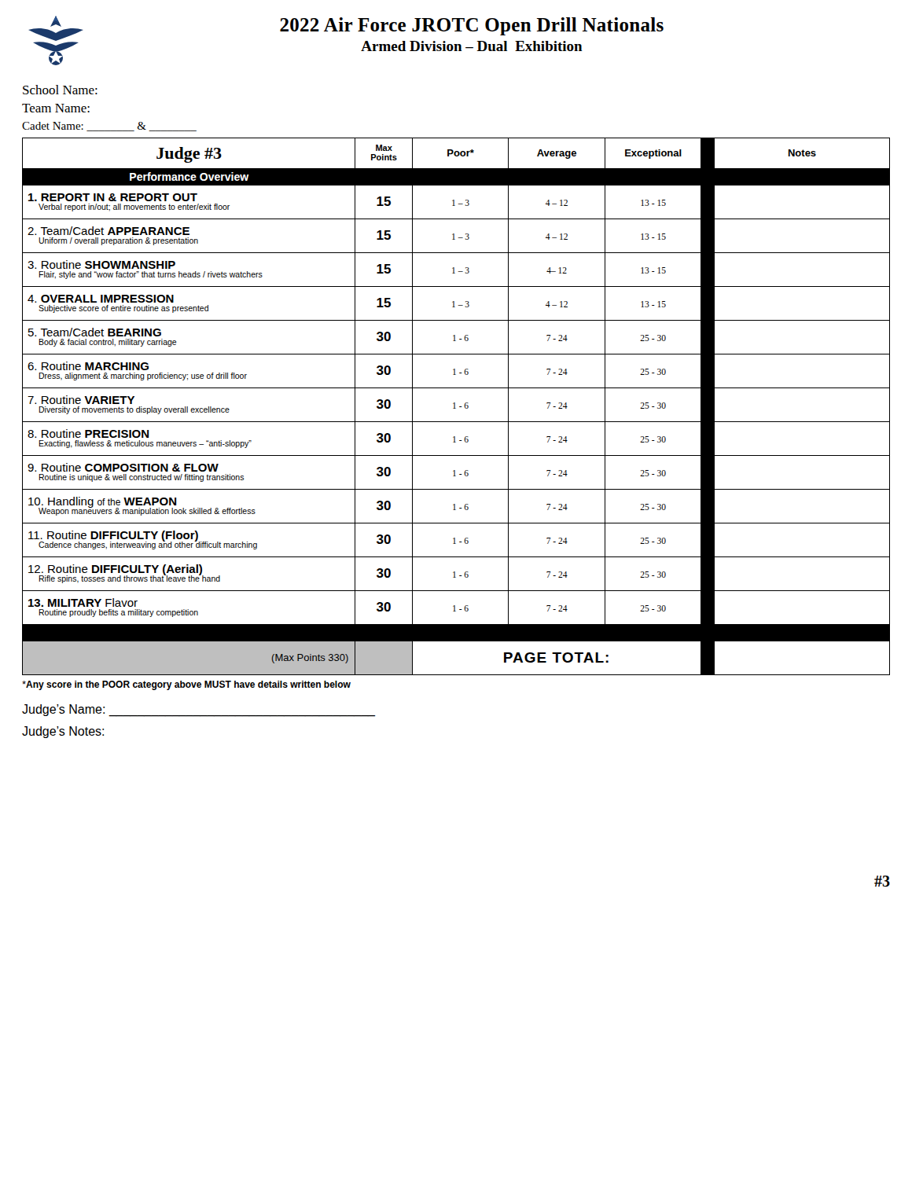2022 Air Force JROTC Open Drill Nationals
Armed Division – Dual Exhibition
School Name:
Team Name:
Cadet Name: ________ & ________
| Judge #3 | Max Points | Poor* | Average | Exceptional | | Notes |
| Performance Overview | | | | | | |
| 1. REPORT IN & REPORT OUT Verbal report in/out; all movements to enter/exit floor | 15 | 1 – 3 | 4 – 12 | 13 - 15 | | |
| 2. Team/Cadet APPEARANCE Uniform / overall preparation & presentation | 15 | 1 – 3 | 4 – 12 | 13 - 15 | | |
| 3. Routine SHOWMANSHIP Flair, style and “wow factor” that turns heads / rivets watchers | 15 | 1 – 3 | 4– 12 | 13 - 15 | | |
| 4. OVERALL IMPRESSION Subjective score of entire routine as presented | 15 | 1 – 3 | 4 – 12 | 13 - 15 | | |
| 5. Team/Cadet BEARING Body & facial control, military carriage | 30 | 1 - 6 | 7 - 24 | 25 - 30 | | |
| 6. Routine MARCHING Dress, alignment & marching proficiency; use of drill floor | 30 | 1 - 6 | 7 - 24 | 25 - 30 | | |
| 7. Routine VARIETY Diversity of movements to display overall excellence | 30 | 1 - 6 | 7 - 24 | 25 - 30 | | |
| 8. Routine PRECISION Exacting, flawless & meticulous maneuvers – “anti-sloppy” | 30 | 1 - 6 | 7 - 24 | 25 - 30 | | |
| 9. Routine COMPOSITION & FLOW Routine is unique & well constructed w/ fitting transitions | 30 | 1 - 6 | 7 - 24 | 25 - 30 | | |
| 10. Handling of the WEAPON Weapon maneuvers & manipulation look skilled & effortless | 30 | 1 - 6 | 7 - 24 | 25 - 30 | | |
| 11. Routine DIFFICULTY (Floor) Cadence changes, interweaving and other difficult marching | 30 | 1 - 6 | 7 - 24 | 25 - 30 | | |
| 12. Routine DIFFICULTY (Aerial) Rifle spins, tosses and throws that leave the hand | 30 | 1 - 6 | 7 - 24 | 25 - 30 | | |
| 13. MILITARY Flavor Routine proudly befits a military competition | 30 | 1 - 6 | 7 - 24 | 25 - 30 | | |
| (Max Points 330) | | PAGE TOTAL: | | |
*Any score in the POOR category above MUST have details written below
Judge’s Name: ______________________________________
Judge’s Notes:
#3